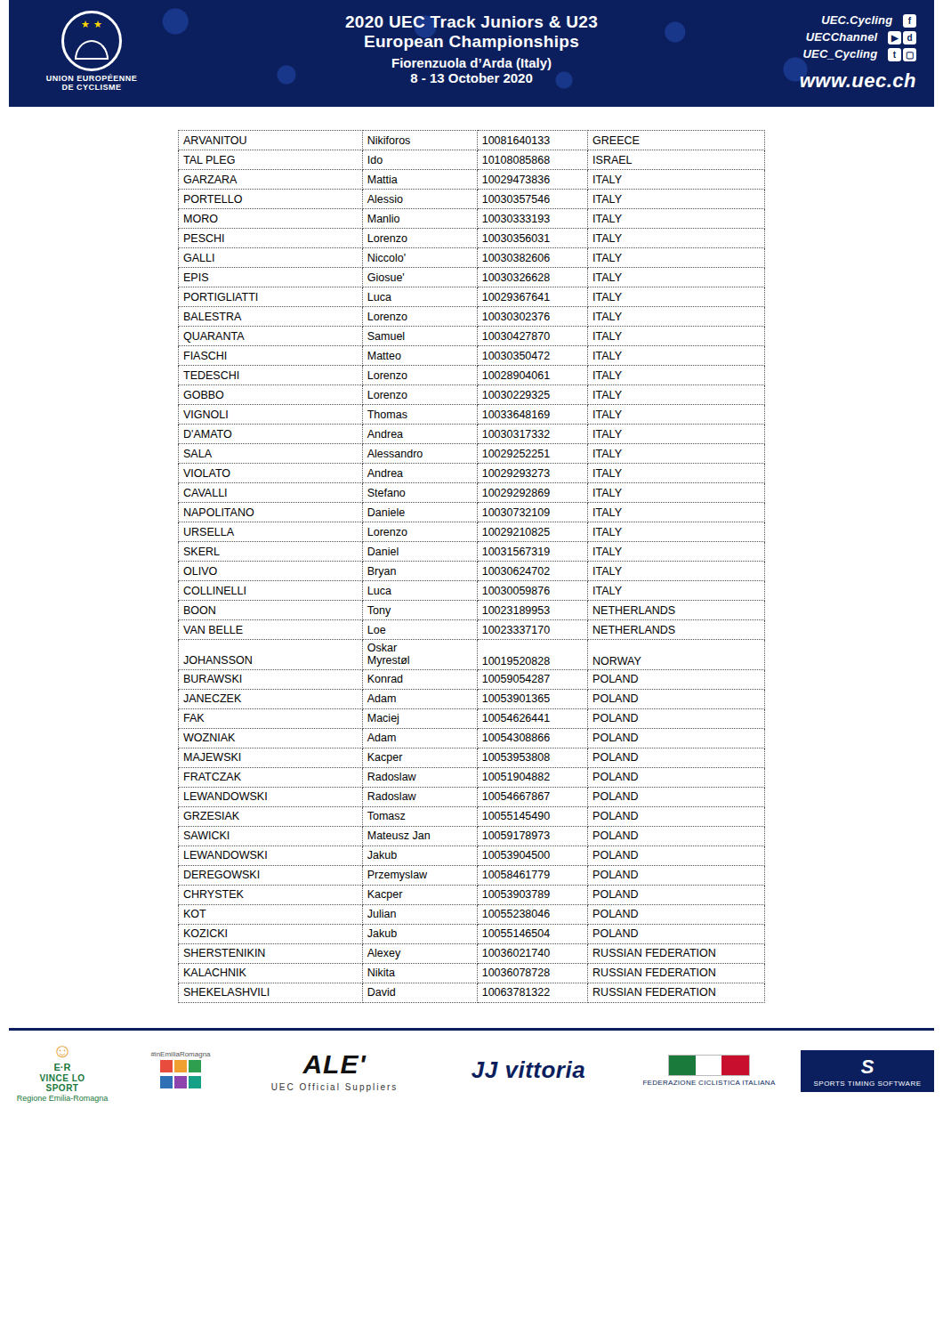UNION EUROPÉENNE
DE CYCLISME
2020 UEC Track Juniors & U23
European Championships
Fiorenzuola d’Arda (Italy)
8 - 13 October 2020
UEC.Cycling f
UECChannel ▶d
UEC_Cycling t▢
www.uec.ch
| ARVANITOU | Nikiforos | 10081640133 | GREECE |
| TAL PLEG | Ido | 10108085868 | ISRAEL |
| GARZARA | Mattia | 10029473836 | ITALY |
| PORTELLO | Alessio | 10030357546 | ITALY |
| MORO | Manlio | 10030333193 | ITALY |
| PESCHI | Lorenzo | 10030356031 | ITALY |
| GALLI | Niccolo' | 10030382606 | ITALY |
| EPIS | Giosue' | 10030326628 | ITALY |
| PORTIGLIATTI | Luca | 10029367641 | ITALY |
| BALESTRA | Lorenzo | 10030302376 | ITALY |
| QUARANTA | Samuel | 10030427870 | ITALY |
| FIASCHI | Matteo | 10030350472 | ITALY |
| TEDESCHI | Lorenzo | 10028904061 | ITALY |
| GOBBO | Lorenzo | 10030229325 | ITALY |
| VIGNOLI | Thomas | 10033648169 | ITALY |
| D'AMATO | Andrea | 10030317332 | ITALY |
| SALA | Alessandro | 10029252251 | ITALY |
| VIOLATO | Andrea | 10029293273 | ITALY |
| CAVALLI | Stefano | 10029292869 | ITALY |
| NAPOLITANO | Daniele | 10030732109 | ITALY |
| URSELLA | Lorenzo | 10029210825 | ITALY |
| SKERL | Daniel | 10031567319 | ITALY |
| OLIVO | Bryan | 10030624702 | ITALY |
| COLLINELLI | Luca | 10030059876 | ITALY |
| BOON | Tony | 10023189953 | NETHERLANDS |
| VAN BELLE | Loe | 10023337170 | NETHERLANDS |
| JOHANSSON | Oskar Myrestøl | 10019520828 | NORWAY |
| BURAWSKI | Konrad | 10059054287 | POLAND |
| JANECZEK | Adam | 10053901365 | POLAND |
| FAK | Maciej | 10054626441 | POLAND |
| WOZNIAK | Adam | 10054308866 | POLAND |
| MAJEWSKI | Kacper | 10053953808 | POLAND |
| FRATCZAK | Radoslaw | 10051904882 | POLAND |
| LEWANDOWSKI | Radoslaw | 10054667867 | POLAND |
| GRZESIAK | Tomasz | 10055145490 | POLAND |
| SAWICKI | Mateusz Jan | 10059178973 | POLAND |
| LEWANDOWSKI | Jakub | 10053904500 | POLAND |
| DEREGOWSKI | Przemyslaw | 10058461779 | POLAND |
| CHRYSTEK | Kacper | 10053903789 | POLAND |
| KOT | Julian | 10055238046 | POLAND |
| KOZICKI | Jakub | 10055146504 | POLAND |
| SHERSTENIKIN | Alexey | 10036021740 | RUSSIAN FEDERATION |
| KALACHNIK | Nikita | 10036078728 | RUSSIAN FEDERATION |
| SHEKELASHVILI | David | 10063781322 | RUSSIAN FEDERATION |
☺
E·R
VINCE LO
SPORT
Regione Emilia-Romagna
#inEmiliaRomagna
ALE'
UEC Official Suppliers
JJ vittoria
FEDERAZIONE CICLISTICA ITALIANA
S
SPORTS TIMING SOFTWARE